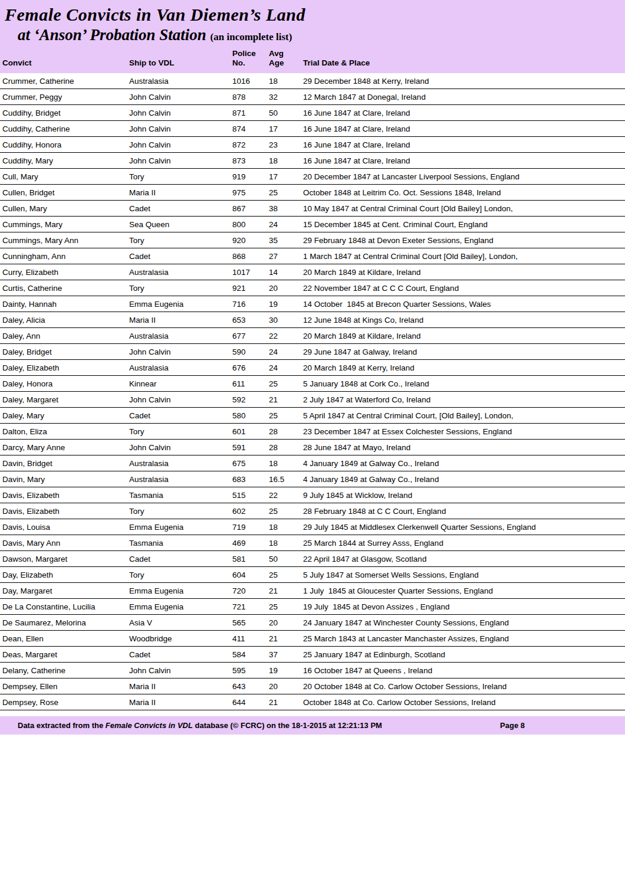Female Convicts in Van Diemen’s Land
at ‘Anson’ Probation Station (an incomplete list)
| Convict | Ship to VDL | Police No. | Avg Age | Trial Date & Place |
| --- | --- | --- | --- | --- |
| Crummer, Catherine | Australasia | 1016 | 18 | 29 December 1848 at Kerry, Ireland |
| Crummer, Peggy | John Calvin | 878 | 32 | 12 March 1847 at Donegal, Ireland |
| Cuddihy, Bridget | John Calvin | 871 | 50 | 16 June 1847 at Clare, Ireland |
| Cuddihy, Catherine | John Calvin | 874 | 17 | 16 June 1847 at Clare, Ireland |
| Cuddihy, Honora | John Calvin | 872 | 23 | 16 June 1847 at Clare, Ireland |
| Cuddihy, Mary | John Calvin | 873 | 18 | 16 June 1847 at Clare, Ireland |
| Cull, Mary | Tory | 919 | 17 | 20 December 1847 at Lancaster Liverpool Sessions, England |
| Cullen, Bridget | Maria II | 975 | 25 | October 1848 at Leitrim Co. Oct. Sessions 1848, Ireland |
| Cullen, Mary | Cadet | 867 | 38 | 10 May 1847 at Central Criminal Court [Old Bailey] London, |
| Cummings, Mary | Sea Queen | 800 | 24 | 15 December 1845 at Cent. Criminal Court, England |
| Cummings, Mary Ann | Tory | 920 | 35 | 29 February 1848 at Devon Exeter Sessions, England |
| Cunningham, Ann | Cadet | 868 | 27 | 1 March 1847 at Central Criminal Court [Old Bailey], London, |
| Curry, Elizabeth | Australasia | 1017 | 14 | 20 March 1849 at Kildare, Ireland |
| Curtis, Catherine | Tory | 921 | 20 | 22 November 1847 at C C C Court, England |
| Dainty, Hannah | Emma Eugenia | 716 | 19 | 14 October 1845 at Brecon Quarter Sessions, Wales |
| Daley, Alicia | Maria II | 653 | 30 | 12 June 1848 at Kings Co, Ireland |
| Daley, Ann | Australasia | 677 | 22 | 20 March 1849 at Kildare, Ireland |
| Daley, Bridget | John Calvin | 590 | 24 | 29 June 1847 at Galway, Ireland |
| Daley, Elizabeth | Australasia | 676 | 24 | 20 March 1849 at Kerry, Ireland |
| Daley, Honora | Kinnear | 611 | 25 | 5 January 1848 at Cork Co., Ireland |
| Daley, Margaret | John Calvin | 592 | 21 | 2 July 1847 at Waterford Co, Ireland |
| Daley, Mary | Cadet | 580 | 25 | 5 April 1847 at Central Criminal Court, [Old Bailey], London, |
| Dalton, Eliza | Tory | 601 | 28 | 23 December 1847 at Essex Colchester Sessions, England |
| Darcy, Mary Anne | John Calvin | 591 | 28 | 28 June 1847 at Mayo, Ireland |
| Davin, Bridget | Australasia | 675 | 18 | 4 January 1849 at Galway Co., Ireland |
| Davin, Mary | Australasia | 683 | 16.5 | 4 January 1849 at Galway Co., Ireland |
| Davis, Elizabeth | Tasmania | 515 | 22 | 9 July 1845 at Wicklow, Ireland |
| Davis, Elizabeth | Tory | 602 | 25 | 28 February 1848 at C C Court, England |
| Davis, Louisa | Emma Eugenia | 719 | 18 | 29 July 1845 at Middlesex Clerkenwell Quarter Sessions, England |
| Davis, Mary Ann | Tasmania | 469 | 18 | 25 March 1844 at Surrey Asss, England |
| Dawson, Margaret | Cadet | 581 | 50 | 22 April 1847 at Glasgow, Scotland |
| Day, Elizabeth | Tory | 604 | 25 | 5 July 1847 at Somerset Wells Sessions, England |
| Day, Margaret | Emma Eugenia | 720 | 21 | 1 July 1845 at Gloucester Quarter Sessions, England |
| De La Constantine, Lucilia | Emma Eugenia | 721 | 25 | 19 July 1845 at Devon Assizes , England |
| De Saumarez, Melorina | Asia V | 565 | 20 | 24 January 1847 at Winchester County Sessions, England |
| Dean, Ellen | Woodbridge | 411 | 21 | 25 March 1843 at Lancaster Manchaster Assizes, England |
| Deas, Margaret | Cadet | 584 | 37 | 25 January 1847 at Edinburgh, Scotland |
| Delany, Catherine | John Calvin | 595 | 19 | 16 October 1847 at Queens , Ireland |
| Dempsey, Ellen | Maria II | 643 | 20 | 20 October 1848 at Co. Carlow October Sessions, Ireland |
| Dempsey, Rose | Maria II | 644 | 21 | October 1848 at Co. Carlow October Sessions, Ireland |
Page 8 Data extracted from the Female Convicts in VDL database (© FCRC) on the 18-1-2015 at 12:21:13 PM